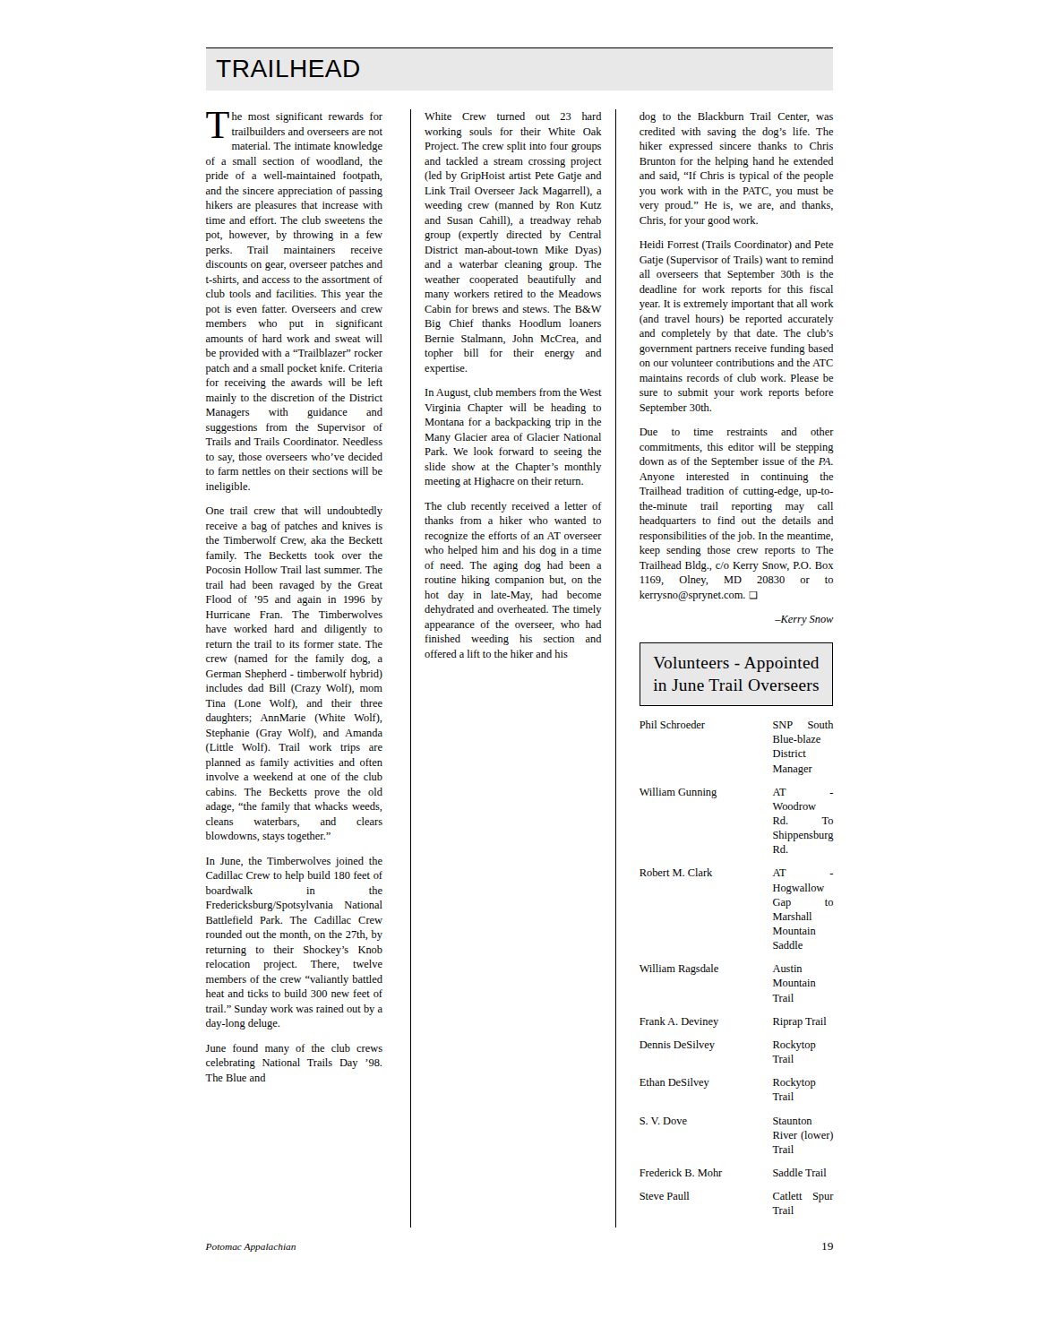TRAILHEAD
The most significant rewards for trailbuilders and overseers are not material. The intimate knowledge of a small section of woodland, the pride of a well-maintained footpath, and the sincere appreciation of passing hikers are pleasures that increase with time and effort. The club sweetens the pot, however, by throwing in a few perks. Trail maintainers receive discounts on gear, overseer patches and t-shirts, and access to the assortment of club tools and facilities. This year the pot is even fatter. Overseers and crew members who put in significant amounts of hard work and sweat will be provided with a “Trailblazer” rocker patch and a small pocket knife. Criteria for receiving the awards will be left mainly to the discretion of the District Managers with guidance and suggestions from the Supervisor of Trails and Trails Coordinator. Needless to say, those overseers who’ve decided to farm nettles on their sections will be ineligible.
One trail crew that will undoubtedly receive a bag of patches and knives is the Timberwolf Crew, aka the Beckett family. The Becketts took over the Pocosin Hollow Trail last summer. The trail had been ravaged by the Great Flood of ’95 and again in 1996 by Hurricane Fran. The Timberwolves have worked hard and diligently to return the trail to its former state. The crew (named for the family dog, a German Shepherd - timberwolf hybrid) includes dad Bill (Crazy Wolf), mom Tina (Lone Wolf), and their three daughters; AnnMarie (White Wolf), Stephanie (Gray Wolf), and Amanda (Little Wolf). Trail work trips are planned as family activities and often involve a weekend at one of the club cabins. The Becketts prove the old adage, “the family that whacks weeds, cleans waterbars, and clears blowdowns, stays together.”
In June, the Timberwolves joined the Cadillac Crew to help build 180 feet of boardwalk in the Fredericksburg/Spotsylvania National Battlefield Park. The Cadillac Crew rounded out the month, on the 27th, by returning to their Shockey’s Knob relocation project. There, twelve members of the crew “valiantly battled heat and ticks to build 300 new feet of trail.” Sunday work was rained out by a day-long deluge.
June found many of the club crews celebrating National Trails Day ’98. The Blue and
White Crew turned out 23 hard working souls for their White Oak Project. The crew split into four groups and tackled a stream crossing project (led by GripHoist artist Pete Gatje and Link Trail Overseer Jack Magarrell), a weeding crew (manned by Ron Kutz and Susan Cahill), a treadway rehab group (expertly directed by Central District man-about-town Mike Dyas) and a waterbar cleaning group. The weather cooperated beautifully and many workers retired to the Meadows Cabin for brews and stews. The B&W Big Chief thanks Hoodlum loaners Bernie Stalmann, John McCrea, and topher bill for their energy and expertise.
In August, club members from the West Virginia Chapter will be heading to Montana for a backpacking trip in the Many Glacier area of Glacier National Park. We look forward to seeing the slide show at the Chapter’s monthly meeting at Highacre on their return.
The club recently received a letter of thanks from a hiker who wanted to recognize the efforts of an AT overseer who helped him and his dog in a time of need. The aging dog had been a routine hiking companion but, on the hot day in late-May, had become dehydrated and overheated. The timely appearance of the overseer, who had finished weeding his section and offered a lift to the hiker and his
dog to the Blackburn Trail Center, was credited with saving the dog’s life. The hiker expressed sincere thanks to Chris Brunton for the helping hand he extended and said, “If Chris is typical of the people you work with in the PATC, you must be very proud.” He is, we are, and thanks, Chris, for your good work.
Heidi Forrest (Trails Coordinator) and Pete Gatje (Supervisor of Trails) want to remind all overseers that September 30th is the deadline for work reports for this fiscal year. It is extremely important that all work (and travel hours) be reported accurately and completely by that date. The club’s government partners receive funding based on our volunteer contributions and the ATC maintains records of club work. Please be sure to submit your work reports before September 30th.
Due to time restraints and other commitments, this editor will be stepping down as of the September issue of the PA. Anyone interested in continuing the Trailhead tradition of cutting-edge, up-to-the-minute trail reporting may call headquarters to find out the details and responsibilities of the job. In the meantime, keep sending those crew reports to The Trailhead Bldg., c/o Kerry Snow, P.O. Box 1169, Olney, MD 20830 or to kerrysno@sprynet.com. ❑
–Kerry Snow
Volunteers - Appointed in June Trail Overseers
Phil Schroeder
SNP South Blue-blaze District Manager
William Gunning
AT - Woodrow Rd. To Shippensburg Rd.
Robert M. Clark
AT - Hogwallow Gap to Marshall Mountain Saddle
William Ragsdale
Austin Mountain Trail
Frank A. Deviney
Riprap Trail
Dennis DeSilvey
Rockytop Trail
Ethan DeSilvey
Rockytop Trail
S. V. Dove
Staunton River (lower) Trail
Frederick B. Mohr
Saddle Trail
Steve Paull
Catlett Spur Trail
Potomac Appalachian 19